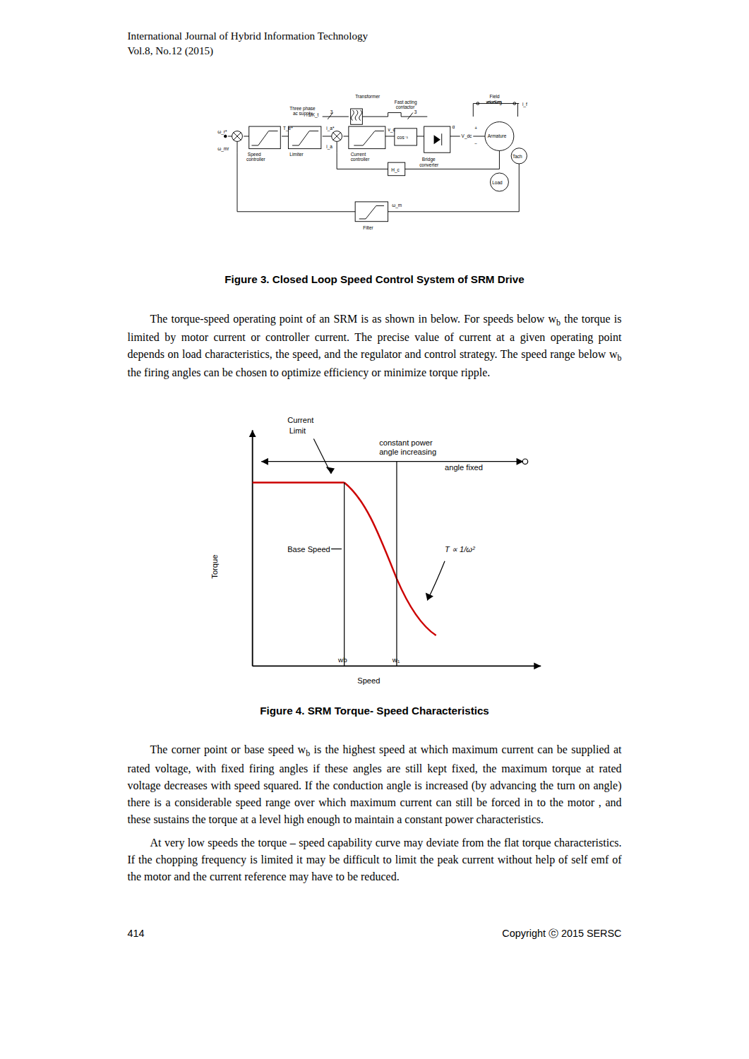International Journal of Hybrid Information Technology
Vol.8, No.12 (2015)
Transformer Three phase ac supply Fast acting contactor Field winding 3 3 i_f Armature + − V_dc Tach Load Bridge converter α cos⁻¹ v_c Current controller i_a* i_a 1/K_t Limiter T_e* Speed controller ω_r* ω_mr H_c Filter ω_m
Figure 3. Closed Loop Speed Control System of SRM Drive
The torque-speed operating point of an SRM is as shown in below. For speeds below wb the torque is limited by motor current or controller current. The precise value of current at a given operating point depends on load characteristics, the speed, and the regulator and control strategy. The speed range below wb the firing angles can be chosen to optimize efficiency or minimize torque ripple.
Torque Speed Current Limit constant power angle increasing angle fixed Base Speed T ∝ 1/ω² wb w₁
Figure 4. SRM Torque- Speed Characteristics
The corner point or base speed wb is the highest speed at which maximum current can be supplied at rated voltage, with fixed firing angles if these angles are still kept fixed, the maximum torque at rated voltage decreases with speed squared. If the conduction angle is increased (by advancing the turn on angle) there is a considerable speed range over which maximum current can still be forced in to the motor , and these sustains the torque at a level high enough to maintain a constant power characteristics.
At very low speeds the torque – speed capability curve may deviate from the flat torque characteristics. If the chopping frequency is limited it may be difficult to limit the peak current without help of self emf of the motor and the current reference may have to be reduced.
414 Copyright ⓒ 2015 SERSC